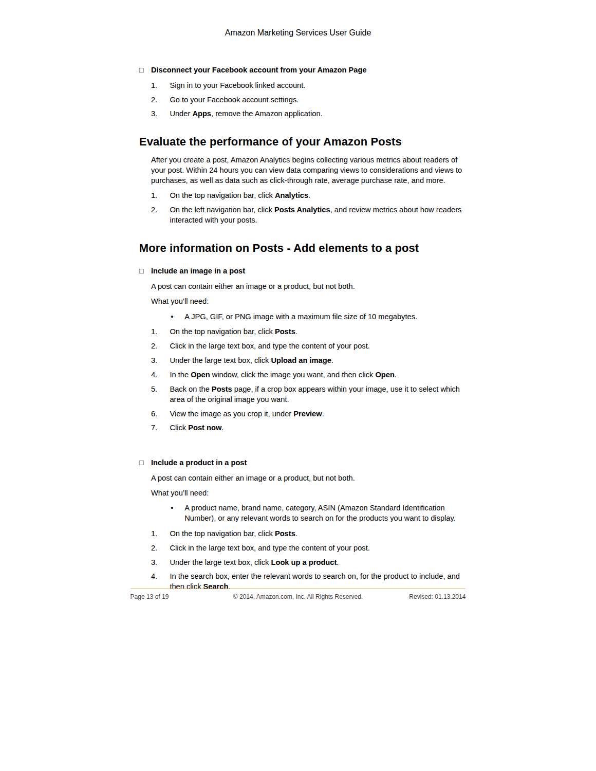Amazon Marketing Services User Guide
Disconnect your Facebook account from your Amazon Page
Sign in to your Facebook linked account.
Go to your Facebook account settings.
Under Apps, remove the Amazon application.
Evaluate the performance of your Amazon Posts
After you create a post, Amazon Analytics begins collecting various metrics about readers of your post. Within 24 hours you can view data comparing views to considerations and views to purchases, as well as data such as click-through rate, average purchase rate, and more.
On the top navigation bar, click Analytics.
On the left navigation bar, click Posts Analytics, and review metrics about how readers interacted with your posts.
More information on Posts - Add elements to a post
Include an image in a post
A post can contain either an image or a product, but not both.
What you’ll need:
A JPG, GIF, or PNG image with a maximum file size of 10 megabytes.
On the top navigation bar, click Posts.
Click in the large text box, and type the content of your post.
Under the large text box, click Upload an image.
In the Open window, click the image you want, and then click Open.
Back on the Posts page, if a crop box appears within your image, use it to select which area of the original image you want.
View the image as you crop it, under Preview.
Click Post now.
Include a product in a post
A post can contain either an image or a product, but not both.
What you’ll need:
A product name, brand name, category, ASIN (Amazon Standard Identification Number), or any relevant words to search on for the products you want to display.
On the top navigation bar, click Posts.
Click in the large text box, and type the content of your post.
Under the large text box, click Look up a product.
In the search box, enter the relevant words to search on, for the product to include, and then click Search.
Page 13 of 19
© 2014, Amazon.com, Inc. All Rights Reserved.
Revised: 01.13.2014